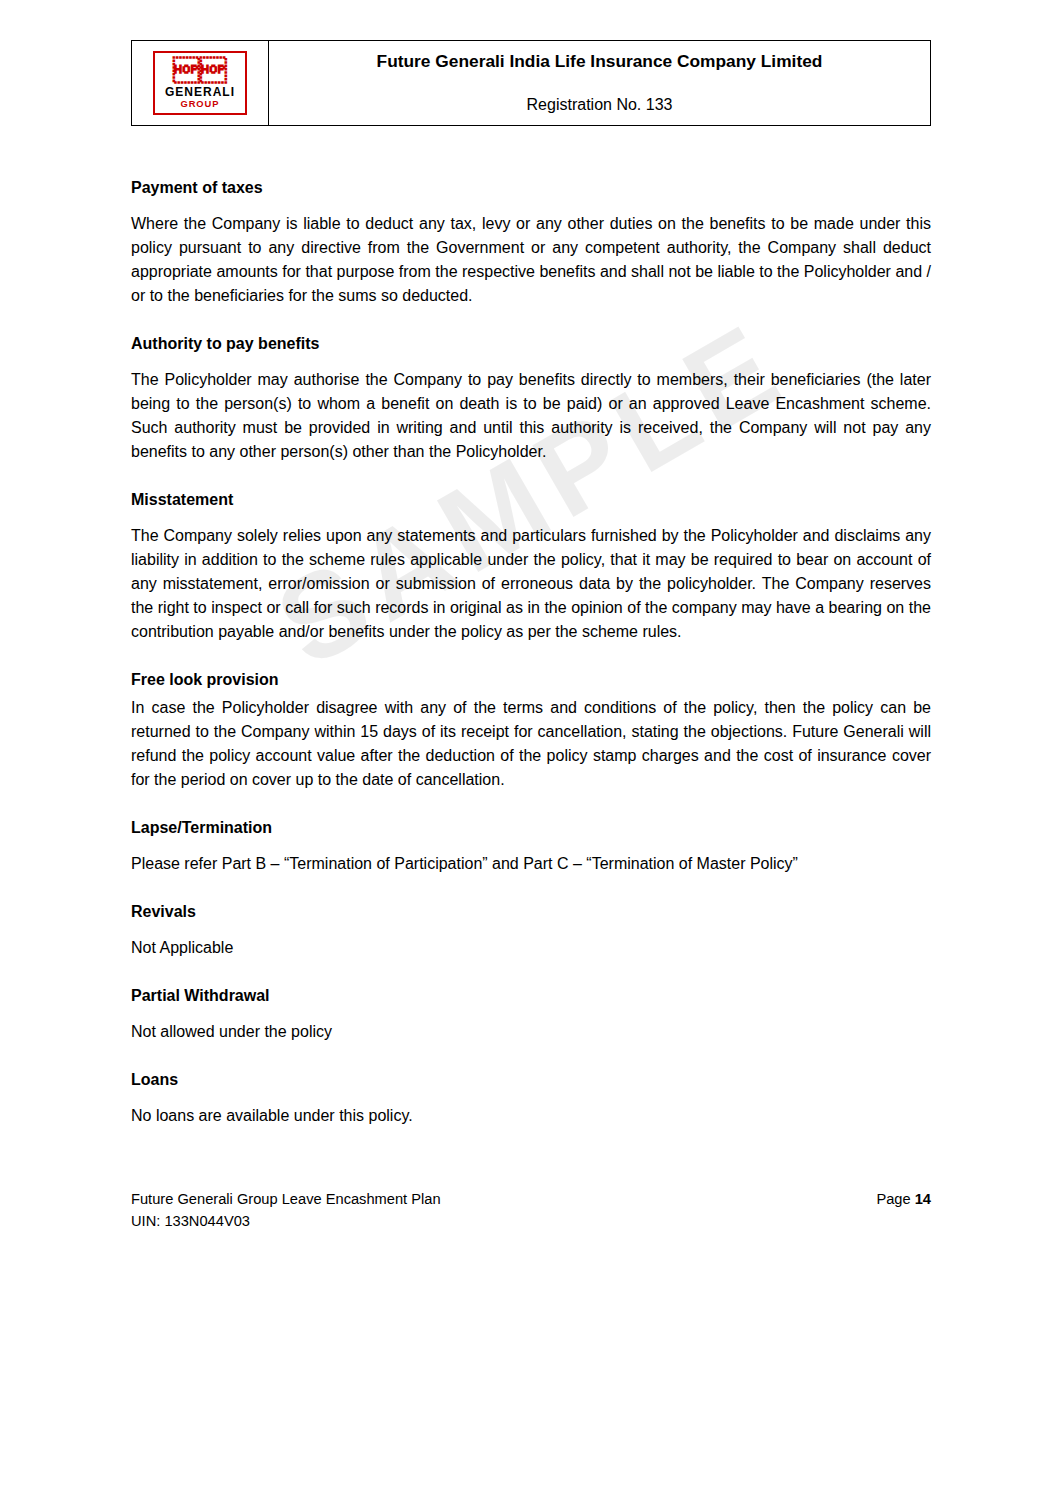| GENERALI GROUP | Future Generali India Life Insurance Company Limited Registration No. 133 |
SAMPLE
Payment of taxes
Where the Company is liable to deduct any tax, levy or any other duties on the benefits to be made under this policy pursuant to any directive from the Government or any competent authority, the Company shall deduct appropriate amounts for that purpose from the respective benefits and shall not be liable to the Policyholder and / or to the beneficiaries for the sums so deducted.
Authority to pay benefits
The Policyholder may authorise the Company to pay benefits directly to members, their beneficiaries (the later being to the person(s) to whom a benefit on death is to be paid) or an approved Leave Encashment scheme. Such authority must be provided in writing and until this authority is received, the Company will not pay any benefits to any other person(s) other than the Policyholder.
Misstatement
The Company solely relies upon any statements and particulars furnished by the Policyholder and disclaims any liability in addition to the scheme rules applicable under the policy, that it may be required to bear on account of any misstatement, error/omission or submission of erroneous data by the policyholder. The Company reserves the right to inspect or call for such records in original as in the opinion of the company may have a bearing on the contribution payable and/or benefits under the policy as per the scheme rules.
Free look provision
In case the Policyholder disagree with any of the terms and conditions of the policy, then the policy can be returned to the Company within 15 days of its receipt for cancellation, stating the objections. Future Generali will refund the policy account value after the deduction of the policy stamp charges and the cost of insurance cover for the period on cover up to the date of cancellation.
Lapse/Termination
Please refer Part B – “Termination of Participation” and Part C – “Termination of Master Policy”
Revivals
Not Applicable
Partial Withdrawal
Not allowed under the policy
Loans
No loans are available under this policy.
Future Generali Group Leave Encashment Plan UIN: 133N044V03
Page 14